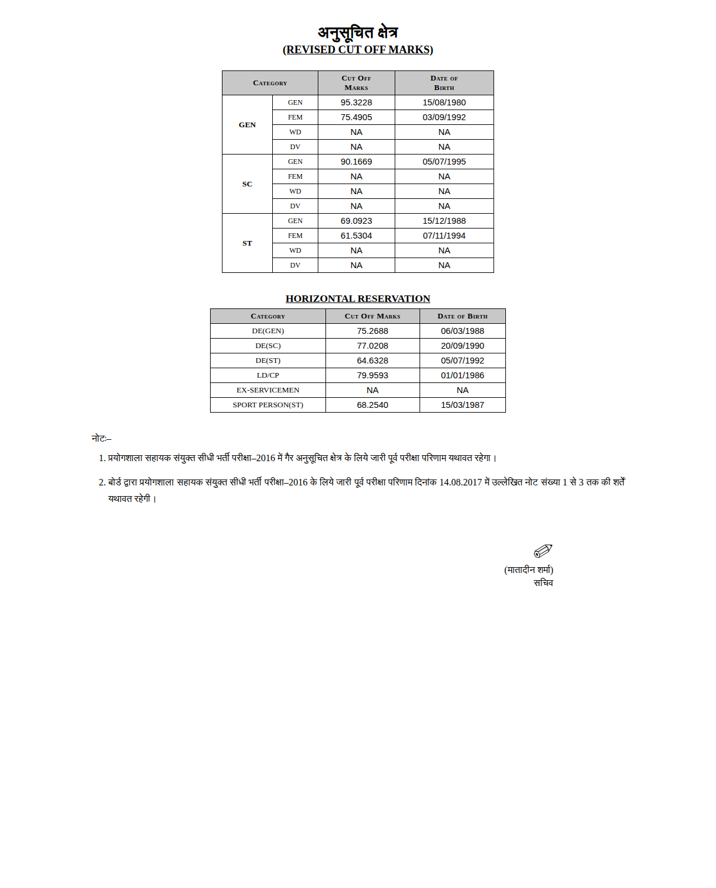अनुसूचित क्षेत्र
(REVISED CUT OFF MARKS)
| Category | Cut Off Marks | Date of Birth |
| --- | --- | --- |
| GEN | GEN | 95.3228 | 15/08/1980 |
| FEM | 75.4905 | 03/09/1992 |
| WD | NA | NA |
| DV | NA | NA |
| SC | GEN | 90.1669 | 05/07/1995 |
| FEM | NA | NA |
| WD | NA | NA |
| DV | NA | NA |
| ST | GEN | 69.0923 | 15/12/1988 |
| FEM | 61.5304 | 07/11/1994 |
| WD | NA | NA |
| DV | NA | NA |
HORIZONTAL RESERVATION
| Category | Cut Off Marks | Date of Birth |
| --- | --- | --- |
| DE(GEN) | 75.2688 | 06/03/1988 |
| DE(SC) | 77.0208 | 20/09/1990 |
| DE(ST) | 64.6328 | 05/07/1992 |
| LD/CP | 79.9593 | 01/01/1986 |
| EX-SERVICEMEN | NA | NA |
| SPORT PERSON(ST) | 68.2540 | 15/03/1987 |
नोटः–
प्रयोगशाला सहायक संयुक्त सीधी भर्ती परीक्षा–2016 में गैर अनुसूचित क्षेत्र के लिये जारी पूर्व परीक्षा परिणाम यथावत रहेगा।
बोर्ड द्वारा प्रयोगशाला सहायक संयुक्त सीधी भर्ती परीक्षा–2016 के लिये जारी पूर्व परीक्षा परिणाम दिनांक 14.08.2017 में उल्लेखित नोट संख्या 1 से 3 तक की शर्तें यथावत रहेगी।
✐
(मातादीन शर्मा)
सचिव